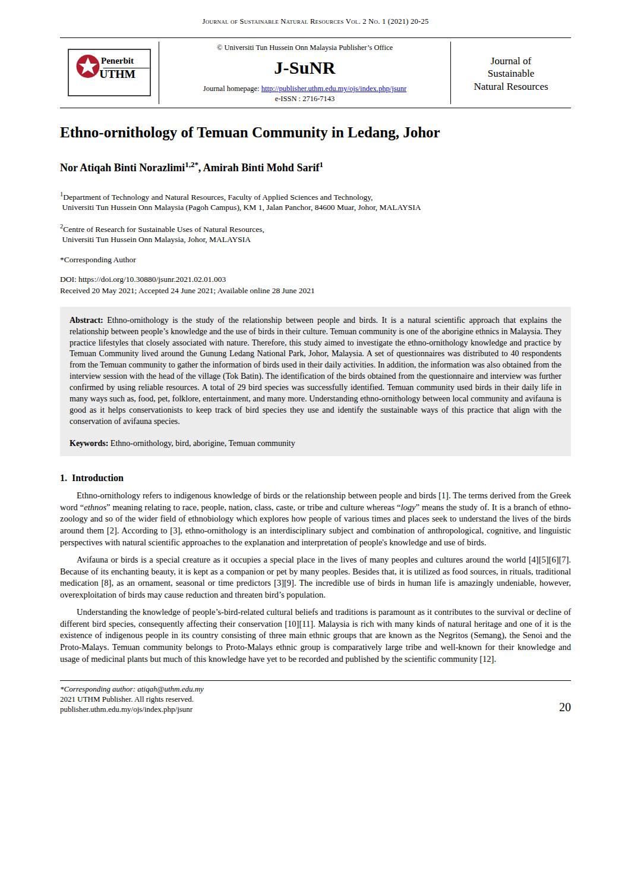Journal of Sustainable Natural Resources Vol. 2 No. 1 (2021) 20-25
© Universiti Tun Hussein Onn Malaysia Publisher’s Office
J-SuNR
Journal homepage: http://publisher.uthm.edu.my/ojs/index.php/jsunr
e-ISSN : 2716-7143
Journal of
Sustainable
Natural Resources
Ethno-ornithology of Temuan Community in Ledang, Johor
Nor Atiqah Binti Norazlimi1,2*, Amirah Binti Mohd Sarif1
1Department of Technology and Natural Resources, Faculty of Applied Sciences and Technology,
Universiti Tun Hussein Onn Malaysia (Pagoh Campus), KM 1, Jalan Panchor, 84600 Muar, Johor, MALAYSIA
2Centre of Research for Sustainable Uses of Natural Resources,
Universiti Tun Hussein Onn Malaysia, Johor, MALAYSIA
*Corresponding Author
DOI: https://doi.org/10.30880/jsunr.2021.02.01.003
Received 20 May 2021; Accepted 24 June 2021; Available online 28 June 2021
Abstract: Ethno-ornithology is the study of the relationship between people and birds. It is a natural scientific approach that explains the relationship between people’s knowledge and the use of birds in their culture. Temuan community is one of the aborigine ethnics in Malaysia. They practice lifestyles that closely associated with nature. Therefore, this study aimed to investigate the ethno-ornithology knowledge and practice by Temuan Community lived around the Gunung Ledang National Park, Johor, Malaysia. A set of questionnaires was distributed to 40 respondents from the Temuan community to gather the information of birds used in their daily activities. In addition, the information was also obtained from the interview session with the head of the village (Tok Batin). The identification of the birds obtained from the questionnaire and interview was further confirmed by using reliable resources. A total of 29 bird species was successfully identified. Temuan community used birds in their daily life in many ways such as, food, pet, folklore, entertainment, and many more. Understanding ethno-ornithology between local community and avifauna is good as it helps conservationists to keep track of bird species they use and identify the sustainable ways of this practice that align with the conservation of avifauna species.
Keywords: Ethno-ornithology, bird, aborigine, Temuan community
1. Introduction
Ethno-ornithology refers to indigenous knowledge of birds or the relationship between people and birds [1]. The terms derived from the Greek word “ethnos” meaning relating to race, people, nation, class, caste, or tribe and culture whereas “logy” means the study of. It is a branch of ethno-zoology and so of the wider field of ethnobiology which explores how people of various times and places seek to understand the lives of the birds around them [2]. According to [3], ethno-ornithology is an interdisciplinary subject and combination of anthropological, cognitive, and linguistic perspectives with natural scientific approaches to the explanation and interpretation of people's knowledge and use of birds.
Avifauna or birds is a special creature as it occupies a special place in the lives of many peoples and cultures around the world [4][5][6][7]. Because of its enchanting beauty, it is kept as a companion or pet by many peoples. Besides that, it is utilized as food sources, in rituals, traditional medication [8], as an ornament, seasonal or time predictors [3][9]. The incredible use of birds in human life is amazingly undeniable, however, overexploitation of birds may cause reduction and threaten bird’s population.
Understanding the knowledge of people’s-bird-related cultural beliefs and traditions is paramount as it contributes to the survival or decline of different bird species, consequently affecting their conservation [10][11]. Malaysia is rich with many kinds of natural heritage and one of it is the existence of indigenous people in its country consisting of three main ethnic groups that are known as the Negritos (Semang), the Senoi and the Proto-Malays. Temuan community belongs to Proto-Malays ethnic group is comparatively large tribe and well-known for their knowledge and usage of medicinal plants but much of this knowledge have yet to be recorded and published by the scientific community [12].
*Corresponding author: atiqah@uthm.edu.my
2021 UTHM Publisher. All rights reserved.
publisher.uthm.edu.my/ojs/index.php/jsunr
20